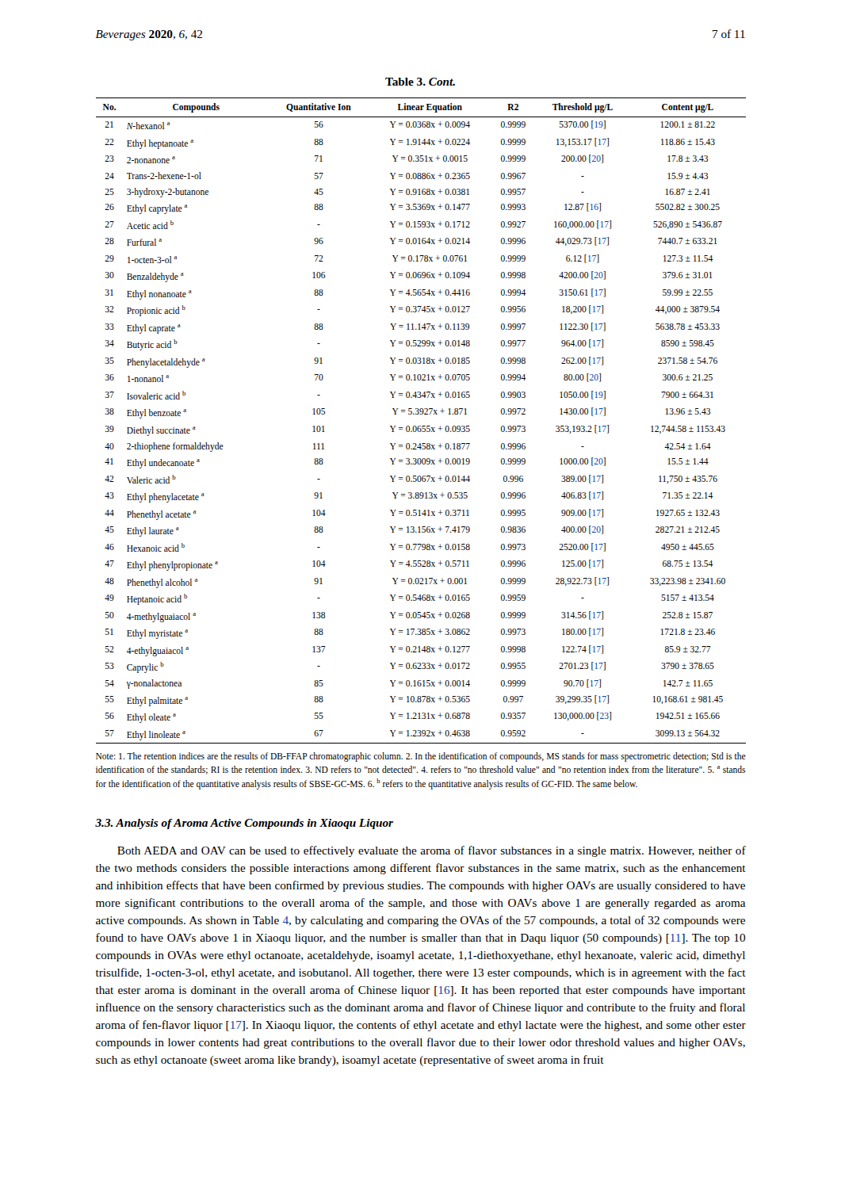Beverages 2020, 6, 42
7 of 11
Table 3. Cont.
| No. | Compounds | Quantitative Ion | Linear Equation | R2 | Threshold μg/L | Content μg/L |
| --- | --- | --- | --- | --- | --- | --- |
| 21 | N -hexanol a | 56 | Y = 0.0368x + 0.0094 | 0.9999 | 5370.00 [ 19 ] | 1200.1 ± 81.22 |
| 22 | Ethyl heptanoate a | 88 | Y = 1.9144x + 0.0224 | 0.9999 | 13,153.17 [ 17 ] | 118.86 ± 15.43 |
| 23 | 2-nonanone a | 71 | Y = 0.351x + 0.0015 | 0.9999 | 200.00 [ 20 ] | 17.8 ± 3.43 |
| 24 | Trans-2-hexene-1-ol | 57 | Y = 0.0886x + 0.2365 | 0.9967 | - | 15.9 ± 4.43 |
| 25 | 3-hydroxy-2-butanone | 45 | Y = 0.9168x + 0.0381 | 0.9957 | - | 16.87 ± 2.41 |
| 26 | Ethyl caprylate a | 88 | Y = 3.5369x + 0.1477 | 0.9993 | 12.87 [ 16 ] | 5502.82 ± 300.25 |
| 27 | Acetic acid b | - | Y = 0.1593x + 0.1712 | 0.9927 | 160,000.00 [ 17 ] | 526,890 ± 5436.87 |
| 28 | Furfural a | 96 | Y = 0.0164x + 0.0214 | 0.9996 | 44,029.73 [ 17 ] | 7440.7 ± 633.21 |
| 29 | 1-octen-3-ol a | 72 | Y = 0.178x + 0.0761 | 0.9999 | 6.12 [ 17 ] | 127.3 ± 11.54 |
| 30 | Benzaldehyde a | 106 | Y = 0.0696x + 0.1094 | 0.9998 | 4200.00 [ 20 ] | 379.6 ± 31.01 |
| 31 | Ethyl nonanoate a | 88 | Y = 4.5654x + 0.4416 | 0.9994 | 3150.61 [ 17 ] | 59.99 ± 22.55 |
| 32 | Propionic acid b | - | Y = 0.3745x + 0.0127 | 0.9956 | 18,200 [ 17 ] | 44,000 ± 3879.54 |
| 33 | Ethyl caprate a | 88 | Y = 11.147x + 0.1139 | 0.9997 | 1122.30 [ 17 ] | 5638.78 ± 453.33 |
| 34 | Butyric acid b | - | Y = 0.5299x + 0.0148 | 0.9977 | 964.00 [ 17 ] | 8590 ± 598.45 |
| 35 | Phenylacetaldehyde a | 91 | Y = 0.0318x + 0.0185 | 0.9998 | 262.00 [ 17 ] | 2371.58 ± 54.76 |
| 36 | 1-nonanol a | 70 | Y = 0.1021x + 0.0705 | 0.9994 | 80.00 [ 20 ] | 300.6 ± 21.25 |
| 37 | Isovaleric acid b | - | Y = 0.4347x + 0.0165 | 0.9903 | 1050.00 [ 19 ] | 7900 ± 664.31 |
| 38 | Ethyl benzoate a | 105 | Y = 5.3927x + 1.871 | 0.9972 | 1430.00 [ 17 ] | 13.96 ± 5.43 |
| 39 | Diethyl succinate a | 101 | Y = 0.0655x + 0.0935 | 0.9973 | 353,193.2 [ 17 ] | 12,744.58 ± 1153.43 |
| 40 | 2-thiophene formaldehyde | 111 | Y = 0.2458x + 0.1877 | 0.9996 | - | 42.54 ± 1.64 |
| 41 | Ethyl undecanoate a | 88 | Y = 3.3009x + 0.0019 | 0.9999 | 1000.00 [ 20 ] | 15.5 ± 1.44 |
| 42 | Valeric acid b | - | Y = 0.5067x + 0.0144 | 0.996 | 389.00 [ 17 ] | 11,750 ± 435.76 |
| 43 | Ethyl phenylacetate a | 91 | Y = 3.8913x + 0.535 | 0.9996 | 406.83 [ 17 ] | 71.35 ± 22.14 |
| 44 | Phenethyl acetate a | 104 | Y = 0.5141x + 0.3711 | 0.9995 | 909.00 [ 17 ] | 1927.65 ± 132.43 |
| 45 | Ethyl laurate a | 88 | Y = 13.156x + 7.4179 | 0.9836 | 400.00 [ 20 ] | 2827.21 ± 212.45 |
| 46 | Hexanoic acid b | - | Y = 0.7798x + 0.0158 | 0.9973 | 2520.00 [ 17 ] | 4950 ± 445.65 |
| 47 | Ethyl phenylpropionate a | 104 | Y = 4.5528x + 0.5711 | 0.9996 | 125.00 [ 17 ] | 68.75 ± 13.54 |
| 48 | Phenethyl alcohol a | 91 | Y = 0.0217x + 0.001 | 0.9999 | 28,922.73 [ 17 ] | 33,223.98 ± 2341.60 |
| 49 | Heptanoic acid b | - | Y = 0.5468x + 0.0165 | 0.9959 | - | 5157 ± 413.54 |
| 50 | 4-methylguaiacol a | 138 | Y = 0.0545x + 0.0268 | 0.9999 | 314.56 [ 17 ] | 252.8 ± 15.87 |
| 51 | Ethyl myristate a | 88 | Y = 17.385x + 3.0862 | 0.9973 | 180.00 [ 17 ] | 1721.8 ± 23.46 |
| 52 | 4-ethylguaiacol a | 137 | Y = 0.2148x + 0.1277 | 0.9998 | 122.74 [ 17 ] | 85.9 ± 32.77 |
| 53 | Caprylic b | - | Y = 0.6233x + 0.0172 | 0.9955 | 2701.23 [ 17 ] | 3790 ± 378.65 |
| 54 | γ-nonalactonea | 85 | Y = 0.1615x + 0.0014 | 0.9999 | 90.70 [ 17 ] | 142.7 ± 11.65 |
| 55 | Ethyl palmitate a | 88 | Y = 10.878x + 0.5365 | 0.997 | 39,299.35 [ 17 ] | 10,168.61 ± 981.45 |
| 56 | Ethyl oleate a | 55 | Y = 1.2131x + 0.6878 | 0.9357 | 130,000.00 [ 23 ] | 1942.51 ± 165.66 |
| 57 | Ethyl linoleate a | 67 | Y = 1.2392x + 0.4638 | 0.9592 | - | 3099.13 ± 564.32 |
Note: 1. The retention indices are the results of DB-FFAP chromatographic column. 2. In the identification of compounds, MS stands for mass spectrometric detection; Std is the identification of the standards; RI is the retention index. 3. ND refers to "not detected". 4. refers to "no threshold value" and "no retention index from the literature". 5. a stands for the identification of the quantitative analysis results of SBSE-GC-MS. 6. b refers to the quantitative analysis results of GC-FID. The same below.
3.3. Analysis of Aroma Active Compounds in Xiaoqu Liquor
Both AEDA and OAV can be used to effectively evaluate the aroma of flavor substances in a single matrix. However, neither of the two methods considers the possible interactions among different flavor substances in the same matrix, such as the enhancement and inhibition effects that have been confirmed by previous studies. The compounds with higher OAVs are usually considered to have more significant contributions to the overall aroma of the sample, and those with OAVs above 1 are generally regarded as aroma active compounds. As shown in Table 4, by calculating and comparing the OVAs of the 57 compounds, a total of 32 compounds were found to have OAVs above 1 in Xiaoqu liquor, and the number is smaller than that in Daqu liquor (50 compounds) [11]. The top 10 compounds in OVAs were ethyl octanoate, acetaldehyde, isoamyl acetate, 1,1-diethoxyethane, ethyl hexanoate, valeric acid, dimethyl trisulfide, 1-octen-3-ol, ethyl acetate, and isobutanol. All together, there were 13 ester compounds, which is in agreement with the fact that ester aroma is dominant in the overall aroma of Chinese liquor [16]. It has been reported that ester compounds have important influence on the sensory characteristics such as the dominant aroma and flavor of Chinese liquor and contribute to the fruity and floral aroma of fen-flavor liquor [17]. In Xiaoqu liquor, the contents of ethyl acetate and ethyl lactate were the highest, and some other ester compounds in lower contents had great contributions to the overall flavor due to their lower odor threshold values and higher OAVs, such as ethyl octanoate (sweet aroma like brandy), isoamyl acetate (representative of sweet aroma in fruit